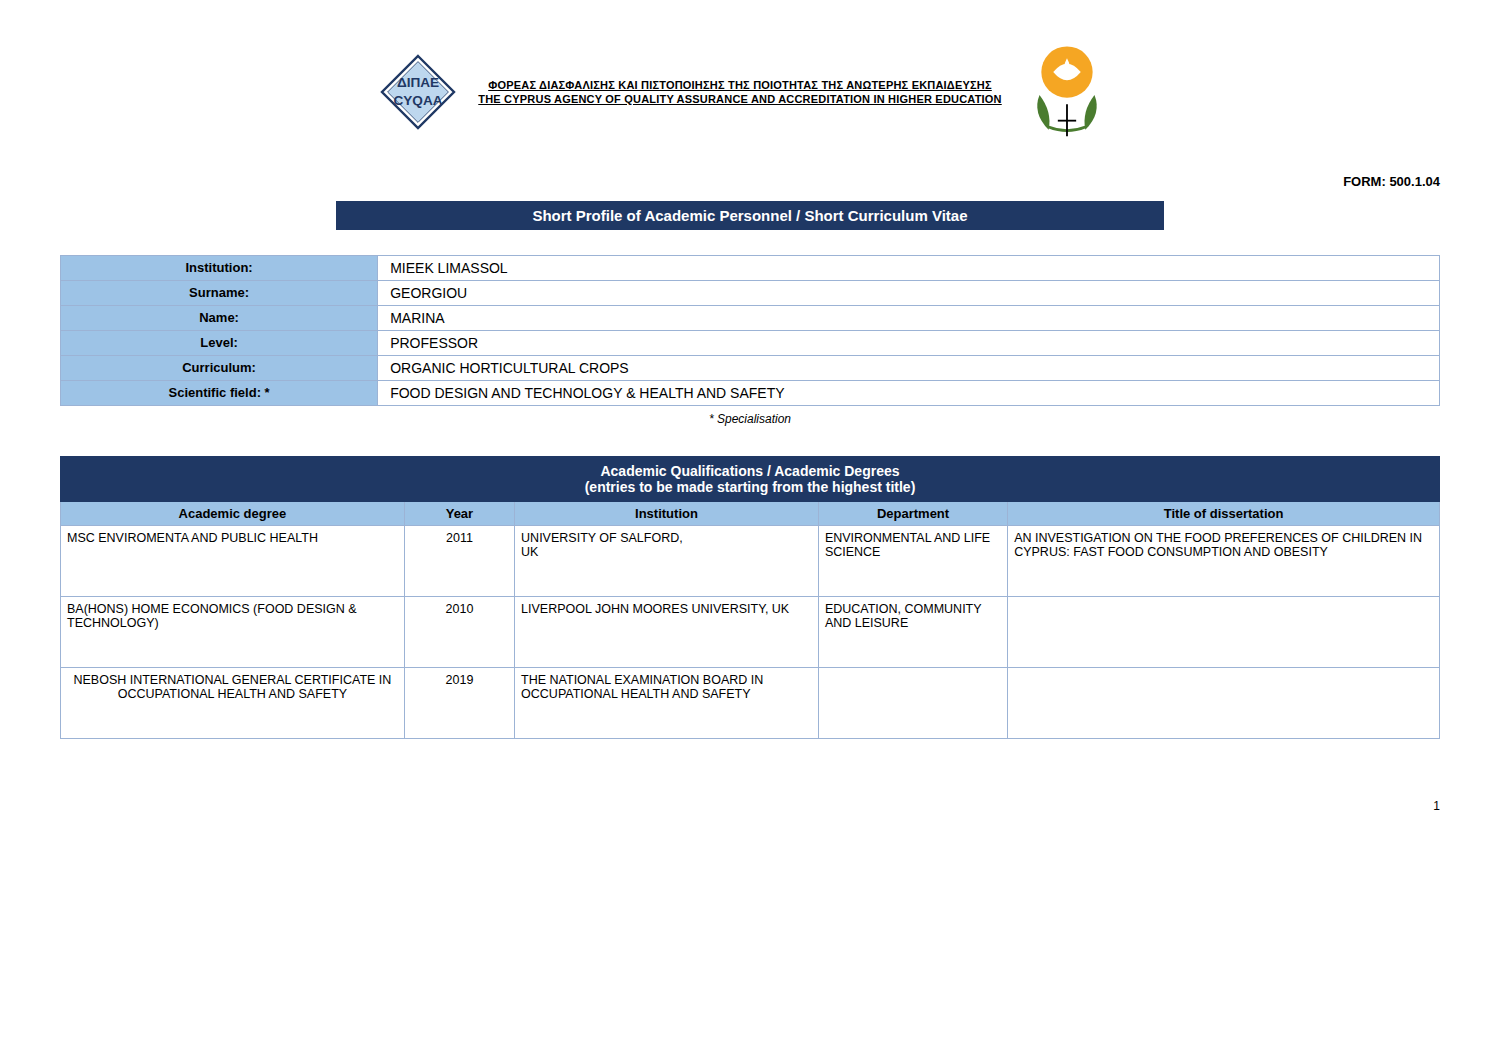ΔΙΠΑΕ CYQAA
ΦΟΡΕΑΣ ΔΙΑΣΦΑΛΙΣΗΣ ΚΑΙ ΠΙΣΤΟΠΟΙΗΣΗΣ ΤΗΣ ΠΟΙΟΤΗΤΑΣ ΤΗΣ ΑΝΩΤΕΡΗΣ ΕΚΠΑΙΔΕΥΣΗΣ
THE CYPRUS AGENCY OF QUALITY ASSURANCE AND ACCREDITATION IN HIGHER EDUCATION
FORM: 500.1.04
Short Profile of Academic Personnel / Short Curriculum Vitae
| Institution: | MIEEK LIMASSOL |
| Surname: | GEORGIOU |
| Name: | MARINA |
| Level: | PROFESSOR |
| Curriculum: | ORGANIC HORTICULTURAL CROPS |
| Scientific field: * | FOOD DESIGN AND TECHNOLOGY & HEALTH AND SAFETY |
* Specialisation
| Academic Qualifications / Academic Degrees (entries to be made starting from the highest title) |
| --- |
| Academic degree | Year | Institution | Department | Title of dissertation |
| MSC ENVIROMENTA AND PUBLIC HEALTH | 2011 | UNIVERSITY OF SALFORD, UK | ENVIRONMENTAL AND LIFE SCIENCE | AN INVESTIGATION ON THE FOOD PREFERENCES OF CHILDREN IN CYPRUS: FAST FOOD CONSUMPTION AND OBESITY |
| BA(HONS) HOME ECONOMICS (FOOD DESIGN & TECHNOLOGY) | 2010 | LIVERPOOL JOHN MOORES UNIVERSITY, UK | EDUCATION, COMMUNITY AND LEISURE | |
| NEBOSH INTERNATIONAL GENERAL CERTIFICATE IN OCCUPATIONAL HEALTH AND SAFETY | 2019 | THE NATIONAL EXAMINATION BOARD IN OCCUPATIONAL HEALTH AND SAFETY | | |
1